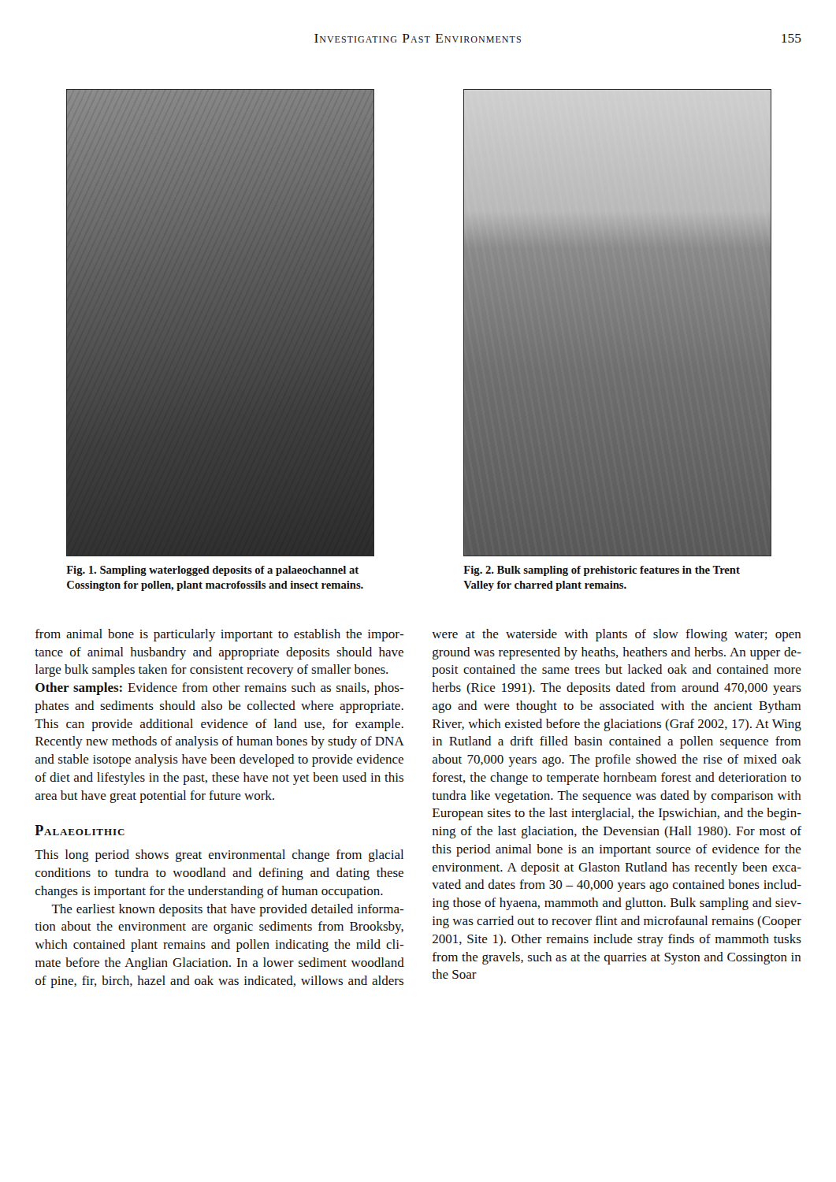Investigating Past Environments 155
Fig. 1. Sampling waterlogged deposits of a palaeochannel at Cossington for pollen, plant macrofossils and insect remains.
Fig. 2. Bulk sampling of prehistoric features in the Trent Valley for charred plant remains.
from animal bone is particularly important to establish the importance of animal husbandry and appropriate deposits should have large bulk samples taken for consistent recovery of smaller bones.
Other samples: Evidence from other remains such as snails, phosphates and sediments should also be collected where appropriate. This can provide additional evidence of land use, for example. Recently new methods of analysis of human bones by study of DNA and stable isotope analysis have been developed to provide evidence of diet and lifestyles in the past, these have not yet been used in this area but have great potential for future work.
Palaeolithic
This long period shows great environmental change from glacial conditions to tundra to woodland and defining and dating these changes is important for the understanding of human occupation.
The earliest known deposits that have provided detailed information about the environment are organic sediments from Brooksby, which contained plant remains and pollen indicating the mild climate before the Anglian Glaciation. In a lower sediment woodland of pine, fir, birch, hazel and oak was indicated, willows and alders were at the waterside with plants of slow flowing water; open ground was represented by heaths, heathers and herbs. An upper deposit contained the same trees but lacked oak and contained more herbs (Rice 1991). The deposits dated from around 470,000 years ago and were thought to be associated with the ancient Bytham River, which existed before the glaciations (Graf 2002, 17). At Wing in Rutland a drift filled basin contained a pollen sequence from about 70,000 years ago. The profile showed the rise of mixed oak forest, the change to temperate hornbeam forest and deterioration to tundra like vegetation. The sequence was dated by comparison with European sites to the last interglacial, the Ipswichian, and the beginning of the last glaciation, the Devensian (Hall 1980). For most of this period animal bone is an important source of evidence for the environment. A deposit at Glaston Rutland has recently been excavated and dates from 30 – 40,000 years ago contained bones including those of hyaena, mammoth and glutton. Bulk sampling and sieving was carried out to recover flint and microfaunal remains (Cooper 2001, Site 1). Other remains include stray finds of mammoth tusks from the gravels, such as at the quarries at Syston and Cossington in the Soar